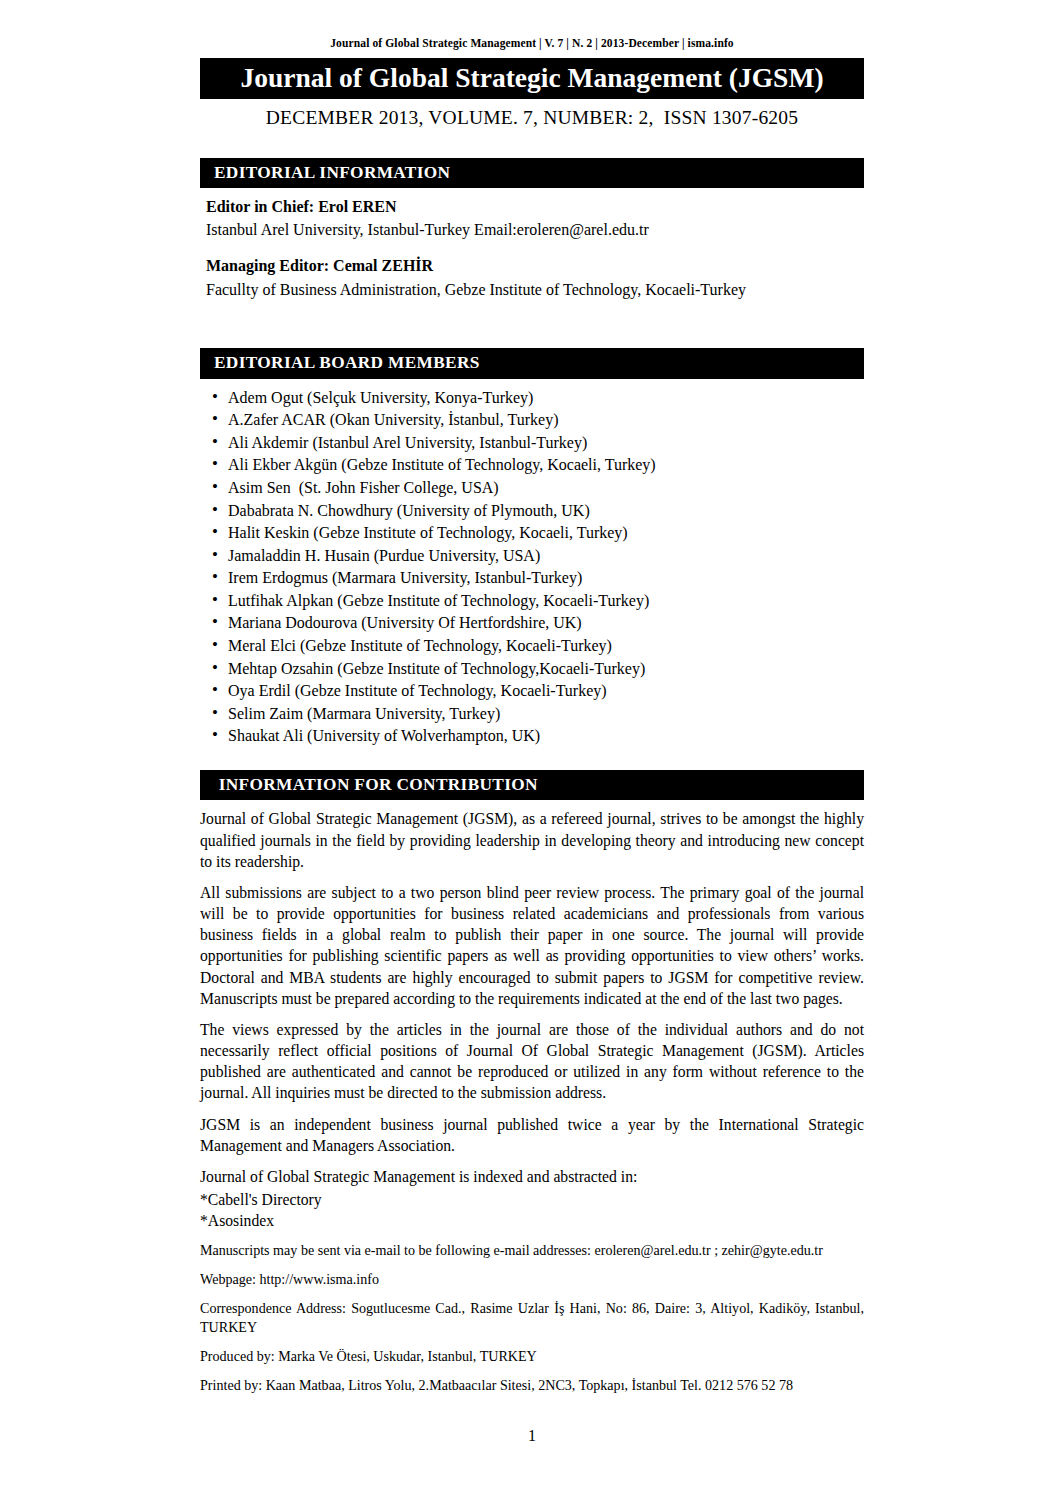Journal of Global Strategic Management | V. 7 | N. 2 | 2013-December | isma.info
Journal of Global Strategic Management (JGSM)
DECEMBER 2013, VOLUME. 7, NUMBER: 2, ISSN 1307-6205
EDITORIAL INFORMATION
Editor in Chief: Erol EREN
Istanbul Arel University, Istanbul-Turkey Email:eroleren@arel.edu.tr
Managing Editor: Cemal ZEHİR
Facullty of Business Administration, Gebze Institute of Technology, Kocaeli-Turkey
EDITORIAL BOARD MEMBERS
Adem Ogut (Selçuk University, Konya-Turkey)
A.Zafer ACAR (Okan University, İstanbul, Turkey)
Ali Akdemir (Istanbul Arel University, Istanbul-Turkey)
Ali Ekber Akgün (Gebze Institute of Technology, Kocaeli, Turkey)
Asim Sen (St. John Fisher College, USA)
Dababrata N. Chowdhury (University of Plymouth, UK)
Halit Keskin (Gebze Institute of Technology, Kocaeli, Turkey)
Jamaladdin H. Husain (Purdue University, USA)
Irem Erdogmus (Marmara University, Istanbul-Turkey)
Lutfihak Alpkan (Gebze Institute of Technology, Kocaeli-Turkey)
Mariana Dodourova (University Of Hertfordshire, UK)
Meral Elci (Gebze Institute of Technology, Kocaeli-Turkey)
Mehtap Ozsahin (Gebze Institute of Technology,Kocaeli-Turkey)
Oya Erdil (Gebze Institute of Technology, Kocaeli-Turkey)
Selim Zaim (Marmara University, Turkey)
Shaukat Ali (University of Wolverhampton, UK)
INFORMATION FOR CONTRIBUTION
Journal of Global Strategic Management (JGSM), as a refereed journal, strives to be amongst the highly qualified journals in the field by providing leadership in developing theory and introducing new concept to its readership.
All submissions are subject to a two person blind peer review process. The primary goal of the journal will be to provide opportunities for business related academicians and professionals from various business fields in a global realm to publish their paper in one source. The journal will provide opportunities for publishing scientific papers as well as providing opportunities to view others’ works. Doctoral and MBA students are highly encouraged to submit papers to JGSM for competitive review. Manuscripts must be prepared according to the requirements indicated at the end of the last two pages.
The views expressed by the articles in the journal are those of the individual authors and do not necessarily reflect official positions of Journal Of Global Strategic Management (JGSM). Articles published are authenticated and cannot be reproduced or utilized in any form without reference to the journal. All inquiries must be directed to the submission address.
JGSM is an independent business journal published twice a year by the International Strategic Management and Managers Association.
Journal of Global Strategic Management is indexed and abstracted in:
*Cabell's Directory
*Asosindex
Manuscripts may be sent via e-mail to be following e-mail addresses: eroleren@arel.edu.tr ; zehir@gyte.edu.tr
Webpage: http://www.isma.info
Correspondence Address: Sogutlucesme Cad., Rasime Uzlar İş Hani, No: 86, Daire: 3, Altiyol, Kadiköy, Istanbul, TURKEY
Produced by: Marka Ve Ötesi, Uskudar, Istanbul, TURKEY
Printed by: Kaan Matbaa, Litros Yolu, 2.Matbaacılar Sitesi, 2NC3, Topkapı, İstanbul Tel. 0212 576 52 78
1